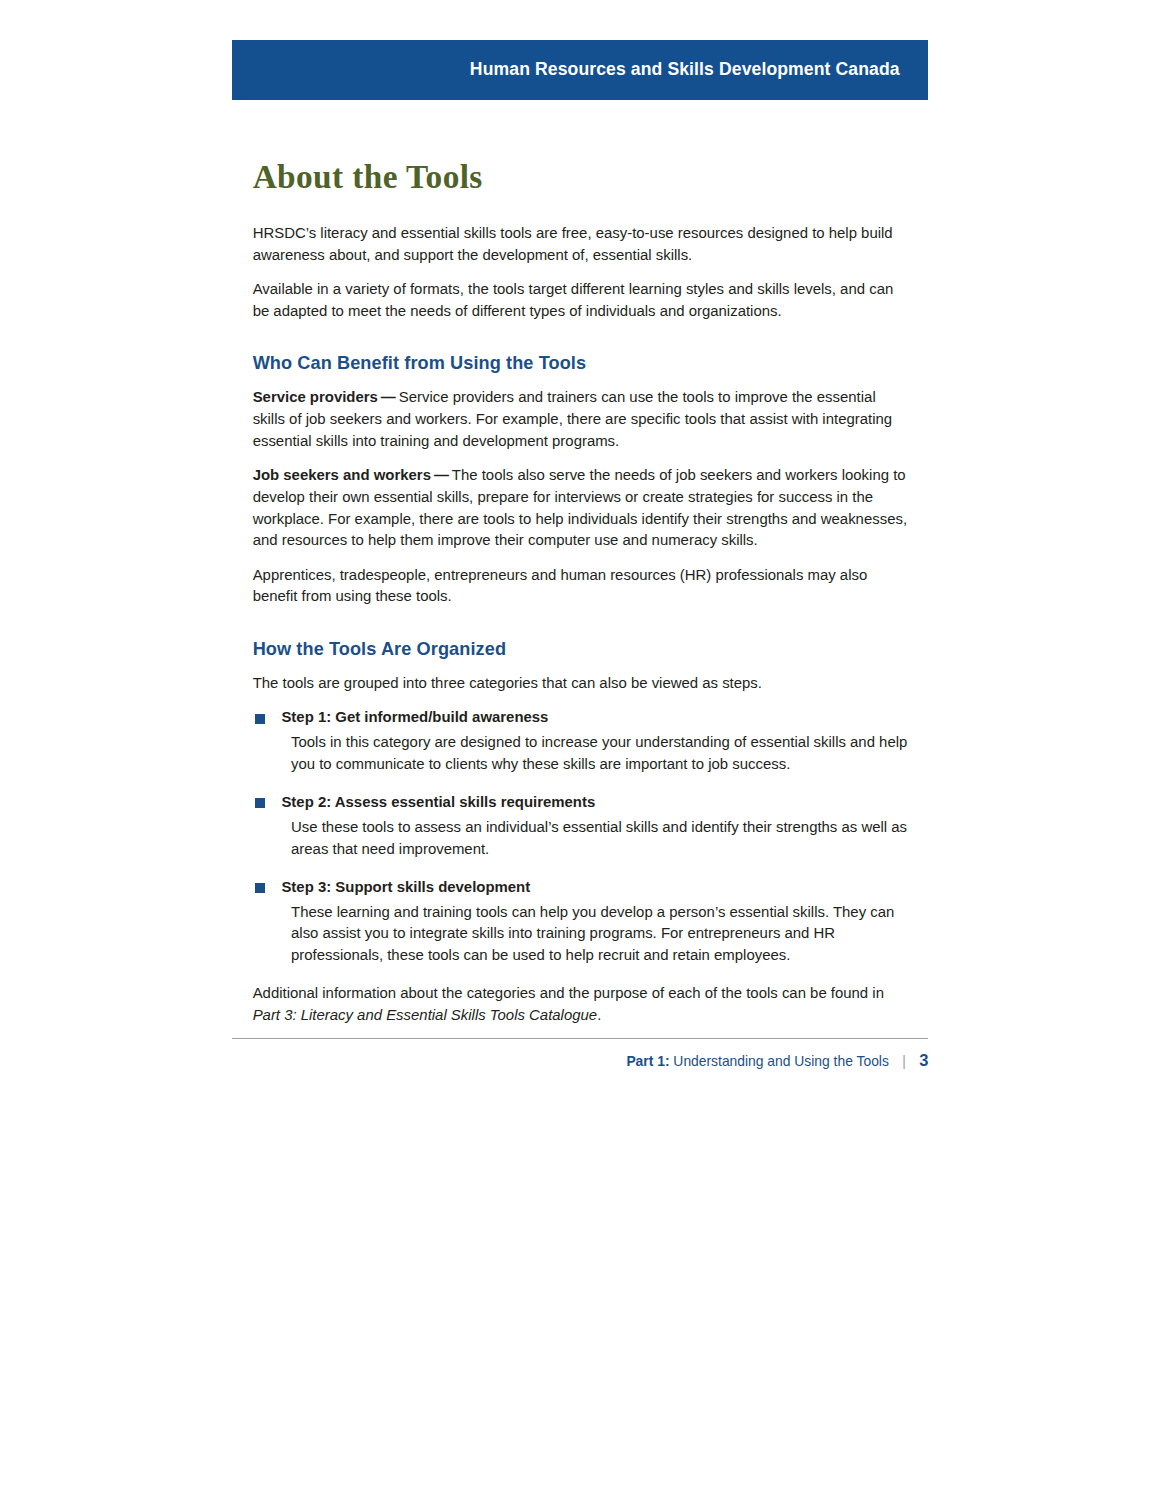Human Resources and Skills Development Canada
About the Tools
HRSDC’s literacy and essential skills tools are free, easy-to-use resources designed to help build awareness about, and support the development of, essential skills.
Available in a variety of formats, the tools target different learning styles and skills levels, and can be adapted to meet the needs of different types of individuals and organizations.
Who Can Benefit from Using the Tools
Service providers — Service providers and trainers can use the tools to improve the essential skills of job seekers and workers. For example, there are specific tools that assist with integrating essential skills into training and development programs.
Job seekers and workers — The tools also serve the needs of job seekers and workers looking to develop their own essential skills, prepare for interviews or create strategies for success in the workplace. For example, there are tools to help individuals identify their strengths and weaknesses, and resources to help them improve their computer use and numeracy skills.
Apprentices, tradespeople, entrepreneurs and human resources (HR) professionals may also benefit from using these tools.
How the Tools Are Organized
The tools are grouped into three categories that can also be viewed as steps.
Step 1: Get informed/build awareness
Tools in this category are designed to increase your understanding of essential skills and help you to communicate to clients why these skills are important to job success.
Step 2: Assess essential skills requirements
Use these tools to assess an individual’s essential skills and identify their strengths as well as areas that need improvement.
Step 3: Support skills development
These learning and training tools can help you develop a person’s essential skills. They can also assist you to integrate skills into training programs. For entrepreneurs and HR professionals, these tools can be used to help recruit and retain employees.
Additional information about the categories and the purpose of each of the tools can be found in Part 3: Literacy and Essential Skills Tools Catalogue.
Part 1: Understanding and Using the Tools | 3